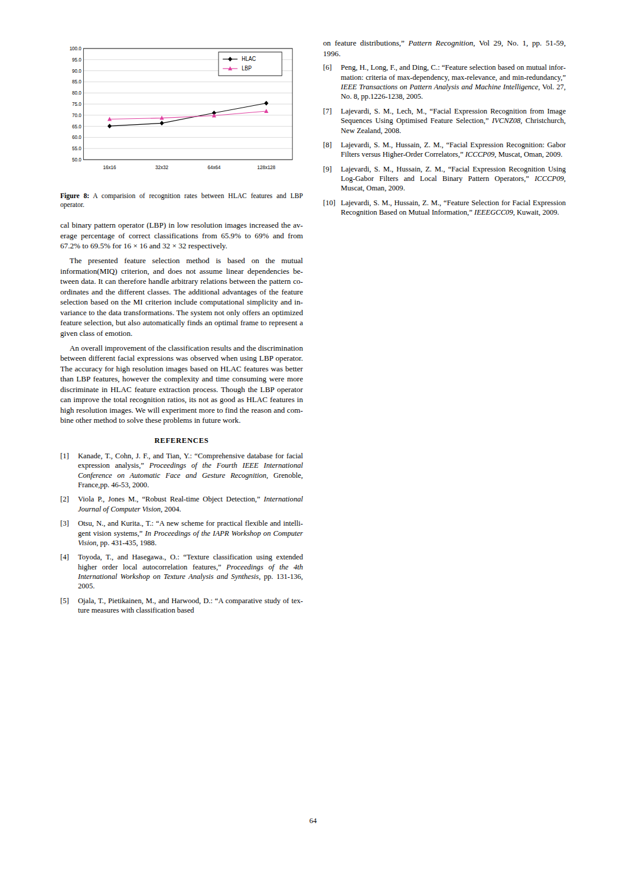50.0 55.0 60.0 65.0 70.0 75.0 80.0 85.0 90.0 95.0 100.0 16x16 32x32 64x64 128x128 HLAC LBP
Figure 8: A comparision of recognition rates between HLAC features and LBP operator.
cal binary pattern operator (LBP) in low resolution images increased the average percentage of correct classifications from 65.9% to 69% and from 67.2% to 69.5% for 16 × 16 and 32 × 32 respectively.
The presented feature selection method is based on the mutual information(MIQ) criterion, and does not assume linear dependencies between data. It can therefore handle arbitrary relations between the pattern coordinates and the different classes. The additional advantages of the feature selection based on the MI criterion include computational simplicity and invariance to the data transformations. The system not only offers an optimized feature selection, but also automatically finds an optimal frame to represent a given class of emotion.
An overall improvement of the classification results and the discrimination between different facial expressions was observed when using LBP operator. The accuracy for high resolution images based on HLAC features was better than LBP features, however the complexity and time consuming were more discriminate in HLAC feature extraction process. Though the LBP operator can improve the total recognition ratios, its not as good as HLAC features in high resolution images. We will experiment more to find the reason and combine other method to solve these problems in future work.
REFERENCES
Kanade, T., Cohn, J. F., and Tian, Y.: “Comprehensive database for facial expression analysis,” Proceedings of the Fourth IEEE International Conference on Automatic Face and Gesture Recognition, Grenoble, France,pp. 46-53, 2000.
Viola P., Jones M., “Robust Real-time Object Detection,” International Journal of Computer Vision, 2004.
Otsu, N., and Kurita., T.: “A new scheme for practical flexible and intelligent vision systems,” In Proceedings of the IAPR Workshop on Computer Vision, pp. 431-435, 1988.
Toyoda, T., and Hasegawa., O.: “Texture classification using extended higher order local autocorrelation features,” Proceedings of the 4th International Workshop on Texture Analysis and Synthesis, pp. 131-136, 2005.
Ojala, T., Pietikainen, M., and Harwood, D.: “A comparative study of texture measures with classification based
on feature distributions,” Pattern Recognition, Vol 29, No. 1, pp. 51-59, 1996.
Peng, H., Long, F., and Ding, C.: “Feature selection based on mutual information: criteria of max-dependency, max-relevance, and min-redundancy,” IEEE Transactions on Pattern Analysis and Machine Intelligence, Vol. 27, No. 8, pp.1226-1238, 2005.
Lajevardi, S. M., Lech, M., “Facial Expression Recognition from Image Sequences Using Optimised Feature Selection,” IVCNZ08, Christchurch, New Zealand, 2008.
Lajevardi, S. M., Hussain, Z. M., “Facial Expression Recognition: Gabor Filters versus Higher-Order Correlators,” ICCCP09, Muscat, Oman, 2009.
Lajevardi, S. M., Hussain, Z. M., “Facial Expression Recognition Using Log-Gabor Filters and Local Binary Pattern Operators,” ICCCP09, Muscat, Oman, 2009.
Lajevardi, S. M., Hussain, Z. M., “Feature Selection for Facial Expression Recognition Based on Mutual Information,” IEEEGCC09, Kuwait, 2009.
64